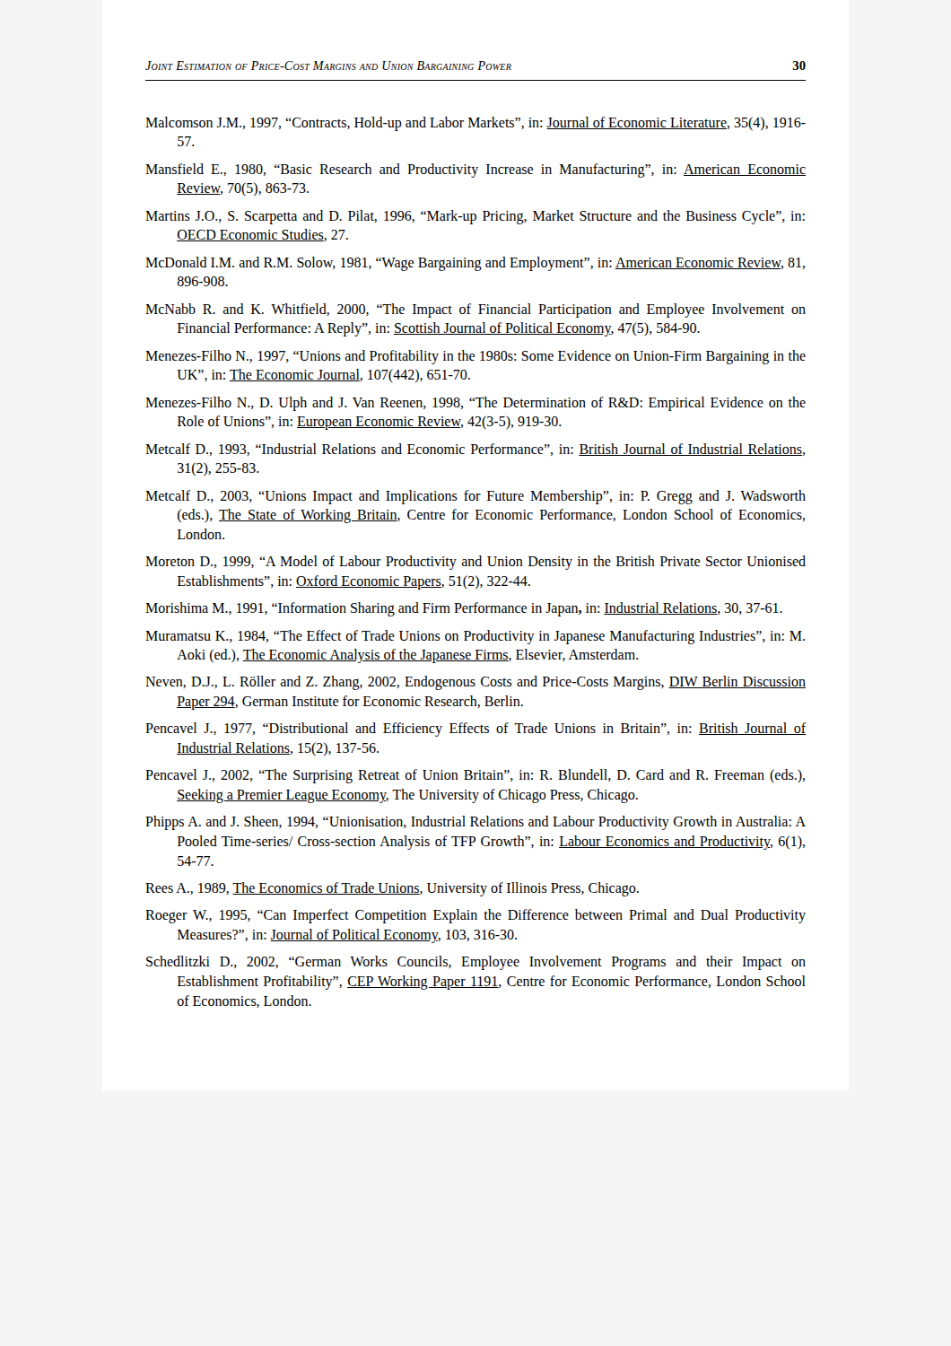Joint Estimation of Price-Cost Margins and Union Bargaining Power 30
Malcomson J.M., 1997, “Contracts, Hold-up and Labor Markets”, in: Journal of Economic Literature, 35(4), 1916-57.
Mansfield E., 1980, “Basic Research and Productivity Increase in Manufacturing”, in: American Economic Review, 70(5), 863-73.
Martins J.O., S. Scarpetta and D. Pilat, 1996, “Mark-up Pricing, Market Structure and the Business Cycle”, in: OECD Economic Studies, 27.
McDonald I.M. and R.M. Solow, 1981, “Wage Bargaining and Employment”, in: American Economic Review, 81, 896-908.
McNabb R. and K. Whitfield, 2000, “The Impact of Financial Participation and Employee Involvement on Financial Performance: A Reply”, in: Scottish Journal of Political Economy, 47(5), 584-90.
Menezes-Filho N., 1997, “Unions and Profitability in the 1980s: Some Evidence on Union-Firm Bargaining in the UK”, in: The Economic Journal, 107(442), 651-70.
Menezes-Filho N., D. Ulph and J. Van Reenen, 1998, “The Determination of R&D: Empirical Evidence on the Role of Unions”, in: European Economic Review, 42(3-5), 919-30.
Metcalf D., 1993, “Industrial Relations and Economic Performance”, in: British Journal of Industrial Relations, 31(2), 255-83.
Metcalf D., 2003, “Unions Impact and Implications for Future Membership”, in: P. Gregg and J. Wadsworth (eds.), The State of Working Britain, Centre for Economic Performance, London School of Economics, London.
Moreton D., 1999, “A Model of Labour Productivity and Union Density in the British Private Sector Unionised Establishments”, in: Oxford Economic Papers, 51(2), 322-44.
Morishima M., 1991, “Information Sharing and Firm Performance in Japan, in: Industrial Relations, 30, 37-61.
Muramatsu K., 1984, “The Effect of Trade Unions on Productivity in Japanese Manufacturing Industries”, in: M. Aoki (ed.), The Economic Analysis of the Japanese Firms, Elsevier, Amsterdam.
Neven, D.J., L. Röller and Z. Zhang, 2002, Endogenous Costs and Price-Costs Margins, DIW Berlin Discussion Paper 294, German Institute for Economic Research, Berlin.
Pencavel J., 1977, “Distributional and Efficiency Effects of Trade Unions in Britain”, in: British Journal of Industrial Relations, 15(2), 137-56.
Pencavel J., 2002, “The Surprising Retreat of Union Britain”, in: R. Blundell, D. Card and R. Freeman (eds.), Seeking a Premier League Economy, The University of Chicago Press, Chicago.
Phipps A. and J. Sheen, 1994, “Unionisation, Industrial Relations and Labour Productivity Growth in Australia: A Pooled Time-series/ Cross-section Analysis of TFP Growth”, in: Labour Economics and Productivity, 6(1), 54-77.
Rees A., 1989, The Economics of Trade Unions, University of Illinois Press, Chicago.
Roeger W., 1995, “Can Imperfect Competition Explain the Difference between Primal and Dual Productivity Measures?”, in: Journal of Political Economy, 103, 316-30.
Schedlitzki D., 2002, “German Works Councils, Employee Involvement Programs and their Impact on Establishment Profitability”, CEP Working Paper 1191, Centre for Economic Performance, London School of Economics, London.